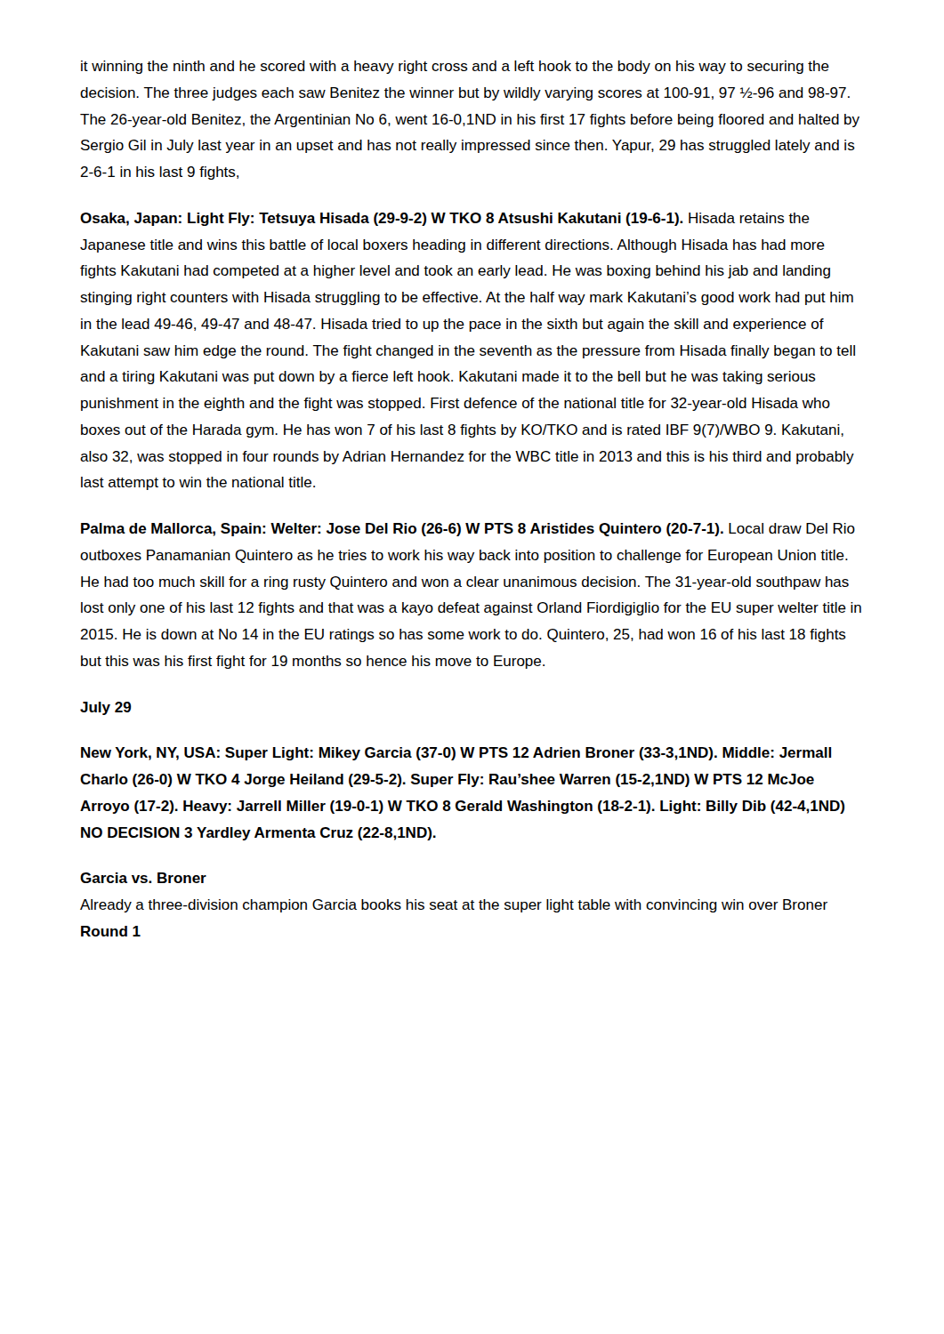it winning the ninth and he scored with a heavy right cross and a left hook to the body on his way to securing the decision. The three judges each saw Benitez the winner but by wildly varying scores at 100-91, 97 ½-96 and 98-97. The 26-year-old Benitez, the Argentinian No 6, went 16-0,1ND in his first 17 fights before being floored and halted by Sergio Gil in July last year in an upset and has not really impressed since then. Yapur, 29 has struggled lately and is 2-6-1 in his last 9 fights,
Osaka, Japan: Light Fly: Tetsuya Hisada (29-9-2) W TKO 8 Atsushi Kakutani (19-6-1). Hisada retains the Japanese title and wins this battle of local boxers heading in different directions. Although Hisada has had more fights Kakutani had competed at a higher level and took an early lead. He was boxing behind his jab and landing stinging right counters with Hisada struggling to be effective. At the half way mark Kakutani’s good work had put him in the lead 49-46, 49-47 and 48-47. Hisada tried to up the pace in the sixth but again the skill and experience of Kakutani saw him edge the round. The fight changed in the seventh as the pressure from Hisada finally began to tell and a tiring Kakutani was put down by a fierce left hook. Kakutani made it to the bell but he was taking serious punishment in the eighth and the fight was stopped. First defence of the national title for 32-year-old Hisada who boxes out of the Harada gym. He has won 7 of his last 8 fights by KO/TKO and is rated IBF 9(7)/WBO 9. Kakutani, also 32, was stopped in four rounds by Adrian Hernandez for the WBC title in 2013 and this is his third and probably last attempt to win the national title.
Palma de Mallorca, Spain: Welter: Jose Del Rio (26-6) W PTS 8 Aristides Quintero (20-7-1). Local draw Del Rio outboxes Panamanian Quintero as he tries to work his way back into position to challenge for European Union title. He had too much skill for a ring rusty Quintero and won a clear unanimous decision. The 31-year-old southpaw has lost only one of his last 12 fights and that was a kayo defeat against Orland Fiordigiglio for the EU super welter title in 2015. He is down at No 14 in the EU ratings so has some work to do. Quintero, 25, had won 16 of his last 18 fights but this was his first fight for 19 months so hence his move to Europe.
July 29
New York, NY, USA: Super Light: Mikey Garcia (37-0) W PTS 12 Adrien Broner (33-3,1ND). Middle: Jermall Charlo (26-0) W TKO 4 Jorge Heiland (29-5-2). Super Fly: Rau’shee Warren (15-2,1ND) W PTS 12 McJoe Arroyo (17-2). Heavy: Jarrell Miller (19-0-1) W TKO 8 Gerald Washington (18-2-1). Light: Billy Dib (42-4,1ND) NO DECISION 3 Yardley Armenta Cruz (22-8,1ND).
Garcia vs. Broner
Already a three-division champion Garcia books his seat at the super light table with convincing win over Broner
Round 1